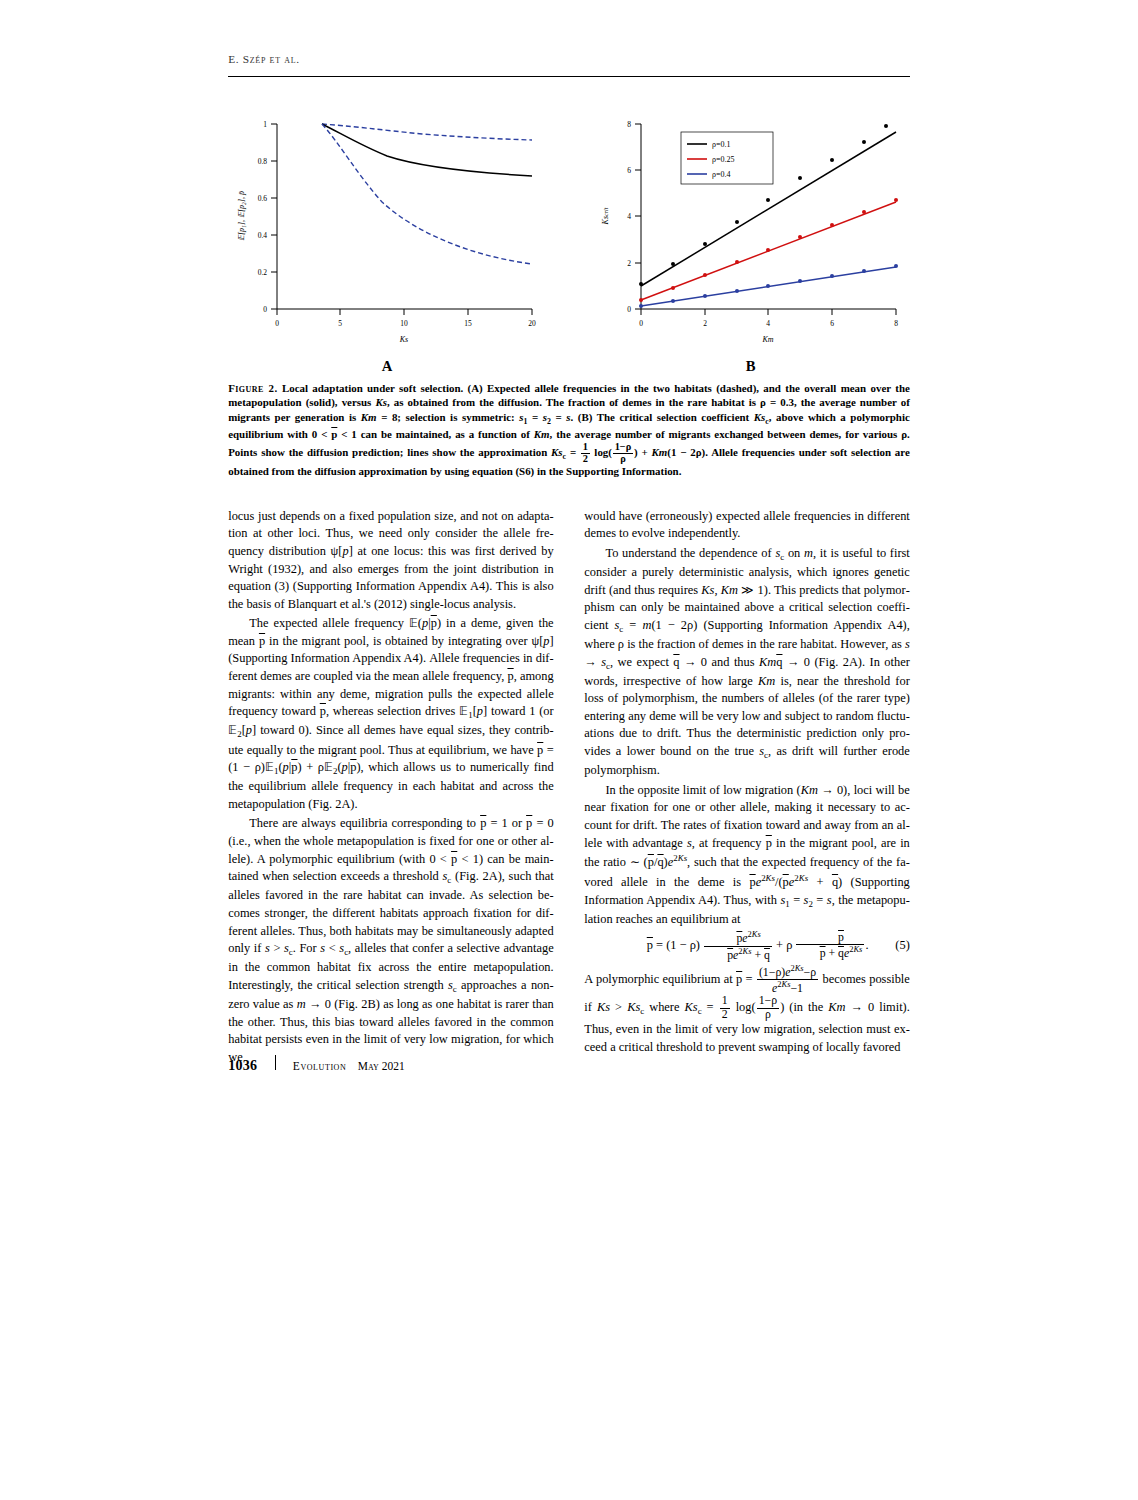E. Szép et al.
0 0.2 0.4 0.6 0.8 1 0 5 10 15 20 Ks 𝔼[p₁], 𝔼[p₂], p̄
A
0 2 4 6 8 0 2 4 6 8 Km Kscrit ρ=0.1 ρ=0.25 ρ=0.4
B
Figure 2. Local adaptation under soft selection. (A) Expected allele frequencies in the two habitats (dashed), and the overall mean over the metapopulation (solid), versus Ks, as obtained from the diffusion. The fraction of demes in the rare habitat is ρ = 0.3, the average number of migrants per generation is Km = 8; selection is symmetric: s1 = s2 = s. (B) The critical selection coefficient Ksc, above which a polymorphic equilibrium with 0 < p < 1 can be maintained, as a function of Km, the average number of migrants exchanged between demes, for various ρ. Points show the diffusion prediction; lines show the approximation Ksc = 12 log(1−ρ ρ) + Km(1 − 2ρ). Allele frequencies under soft selection are obtained from the diffusion approximation by using equation (S6) in the Supporting Information.
locus just depends on a fixed population size, and not on adaptation at other loci. Thus, we need only consider the allele frequency distribution ψ[p] at one locus: this was first derived by Wright (1932), and also emerges from the joint distribution in equation (3) (Supporting Information Appendix A4). This is also the basis of Blanquart et al.'s (2012) single-locus analysis.
The expected allele frequency 𝔼(p|p) in a deme, given the mean p in the migrant pool, is obtained by integrating over ψ[p] (Supporting Information Appendix A4). Allele frequencies in different demes are coupled via the mean allele frequency, p, among migrants: within any deme, migration pulls the expected allele frequency toward p, whereas selection drives 𝔼1[p] toward 1 (or 𝔼2[p] toward 0). Since all demes have equal sizes, they contribute equally to the migrant pool. Thus at equilibrium, we have p = (1 − ρ)𝔼1(p|p) + ρ𝔼2(p|p), which allows us to numerically find the equilibrium allele frequency in each habitat and across the metapopulation (Fig. 2A).
There are always equilibria corresponding to p = 1 or p = 0 (i.e., when the whole metapopulation is fixed for one or other allele). A polymorphic equilibrium (with 0 < p < 1) can be maintained when selection exceeds a threshold sc (Fig. 2A), such that alleles favored in the rare habitat can invade. As selection becomes stronger, the different habitats approach fixation for different alleles. Thus, both habitats may be simultaneously adapted only if s > sc. For s < sc, alleles that confer a selective advantage in the common habitat fix across the entire metapopulation. Interestingly, the critical selection strength sc approaches a nonzero value as m → 0 (Fig. 2B) as long as one habitat is rarer than the other. Thus, this bias toward alleles favored in the common habitat persists even in the limit of very low migration, for which we
would have (erroneously) expected allele frequencies in different demes to evolve independently.
To understand the dependence of sc on m, it is useful to first consider a purely deterministic analysis, which ignores genetic drift (and thus requires Ks, Km ≫ 1). This predicts that polymorphism can only be maintained above a critical selection coefficient sc = m(1 − 2ρ) (Supporting Information Appendix A4), where ρ is the fraction of demes in the rare habitat. However, as s → sc, we expect q → 0 and thus Km q → 0 (Fig. 2A). In other words, irrespective of how large Km is, near the threshold for loss of polymorphism, the numbers of alleles (of the rarer type) entering any deme will be very low and subject to random fluctuations due to drift. Thus the deterministic prediction only provides a lower bound on the true sc, as drift will further erode polymorphism.
In the opposite limit of low migration (Km → 0), loci will be near fixation for one or other allele, making it necessary to account for drift. The rates of fixation toward and away from an allele with advantage s, at frequency p in the migrant pool, are in the ratio ∼ (p/q)e2Ks, such that the expected frequency of the favored allele in the deme is pe2Ks/(pe2Ks + q) (Supporting Information Appendix A4). Thus, with s1 = s2 = s, the metapopulation reaches an equilibrium at
p = (1 − ρ) pe2Ks pe2Ks + q + ρ pp + qe2Ks. (5)
A polymorphic equilibrium at p = (1−ρ)e2Ks−ρ e2Ks−1 becomes possible if Ks > Ksc where Ksc = 12 log(1−ρ ρ) (in the Km → 0 limit). Thus, even in the limit of very low migration, selection must exceed a critical threshold to prevent swamping of locally favored
1036 Evolution May 2021